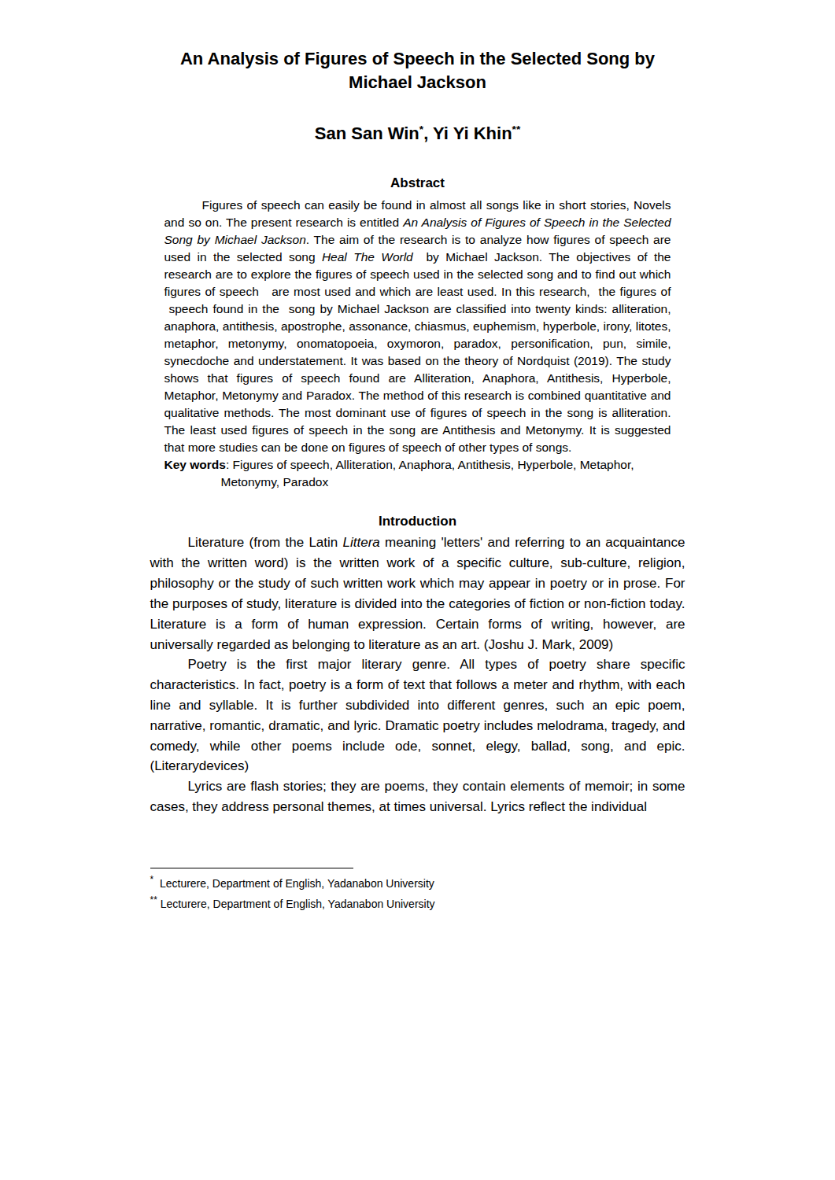An Analysis of Figures of Speech in the Selected Song by Michael Jackson
San San Win*, Yi Yi Khin**
Abstract
Figures of speech can easily be found in almost all songs like in short stories, Novels and so on. The present research is entitled An Analysis of Figures of Speech in the Selected Song by Michael Jackson. The aim of the research is to analyze how figures of speech are used in the selected song Heal The World by Michael Jackson. The objectives of the research are to explore the figures of speech used in the selected song and to find out which figures of speech are most used and which are least used. In this research, the figures of speech found in the song by Michael Jackson are classified into twenty kinds: alliteration, anaphora, antithesis, apostrophe, assonance, chiasmus, euphemism, hyperbole, irony, litotes, metaphor, metonymy, onomatopoeia, oxymoron, paradox, personification, pun, simile, synecdoche and understatement. It was based on the theory of Nordquist (2019). The study shows that figures of speech found are Alliteration, Anaphora, Antithesis, Hyperbole, Metaphor, Metonymy and Paradox. The method of this research is combined quantitative and qualitative methods. The most dominant use of figures of speech in the song is alliteration. The least used figures of speech in the song are Antithesis and Metonymy. It is suggested that more studies can be done on figures of speech of other types of songs.
Key words: Figures of speech, Alliteration, Anaphora, Antithesis, Hyperbole, Metaphor, Metonymy, Paradox
Introduction
Literature (from the Latin Littera meaning 'letters' and referring to an acquaintance with the written word) is the written work of a specific culture, sub-culture, religion, philosophy or the study of such written work which may appear in poetry or in prose. For the purposes of study, literature is divided into the categories of fiction or non-fiction today. Literature is a form of human expression. Certain forms of writing, however, are universally regarded as belonging to literature as an art. (Joshu J. Mark, 2009)
Poetry is the first major literary genre. All types of poetry share specific characteristics. In fact, poetry is a form of text that follows a meter and rhythm, with each line and syllable. It is further subdivided into different genres, such an epic poem, narrative, romantic, dramatic, and lyric. Dramatic poetry includes melodrama, tragedy, and comedy, while other poems include ode, sonnet, elegy, ballad, song, and epic. (Literarydevices)
Lyrics are flash stories; they are poems, they contain elements of memoir; in some cases, they address personal themes, at times universal. Lyrics reflect the individual
* Lecturere, Department of English, Yadanabon University
** Lecturere, Department of English, Yadanabon University